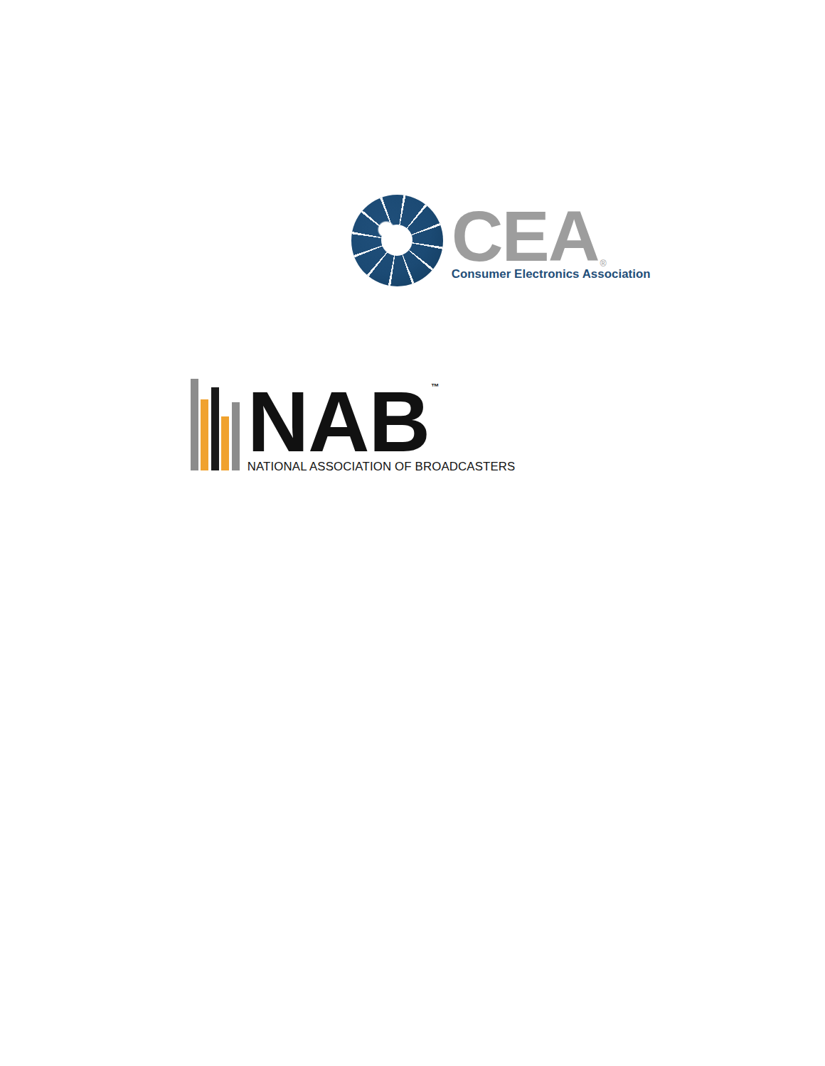CEA®
Consumer Electronics Association
NAB™
NATIONAL ASSOCIATION OF BROADCASTERS